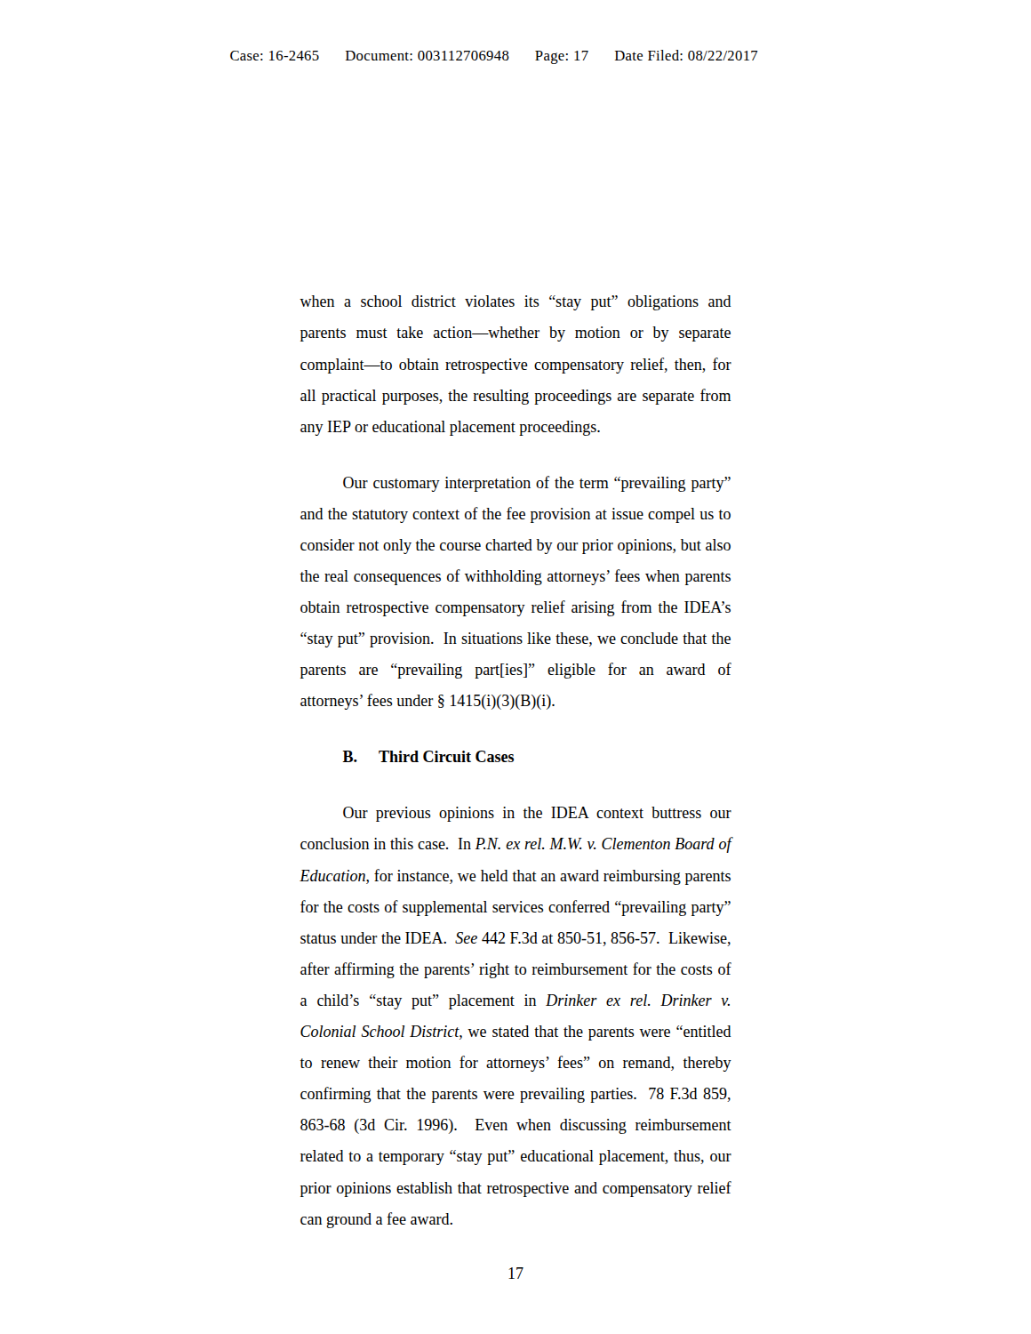Case: 16-2465 Document: 003112706948 Page: 17 Date Filed: 08/22/2017
when a school district violates its “stay put” obligations and parents must take action—whether by motion or by separate complaint—to obtain retrospective compensatory relief, then, for all practical purposes, the resulting proceedings are separate from any IEP or educational placement proceedings.
Our customary interpretation of the term “prevailing party” and the statutory context of the fee provision at issue compel us to consider not only the course charted by our prior opinions, but also the real consequences of withholding attorneys’ fees when parents obtain retrospective compensatory relief arising from the IDEA’s “stay put” provision. In situations like these, we conclude that the parents are “prevailing part[ies]” eligible for an award of attorneys’ fees under § 1415(i)(3)(B)(i).
B. Third Circuit Cases
Our previous opinions in the IDEA context buttress our conclusion in this case. In P.N. ex rel. M.W. v. Clementon Board of Education, for instance, we held that an award reimbursing parents for the costs of supplemental services conferred “prevailing party” status under the IDEA. See 442 F.3d at 850-51, 856-57. Likewise, after affirming the parents’ right to reimbursement for the costs of a child’s “stay put” placement in Drinker ex rel. Drinker v. Colonial School District, we stated that the parents were “entitled to renew their motion for attorneys’ fees” on remand, thereby confirming that the parents were prevailing parties. 78 F.3d 859, 863-68 (3d Cir. 1996). Even when discussing reimbursement related to a temporary “stay put” educational placement, thus, our prior opinions establish that retrospective and compensatory relief can ground a fee award.
17